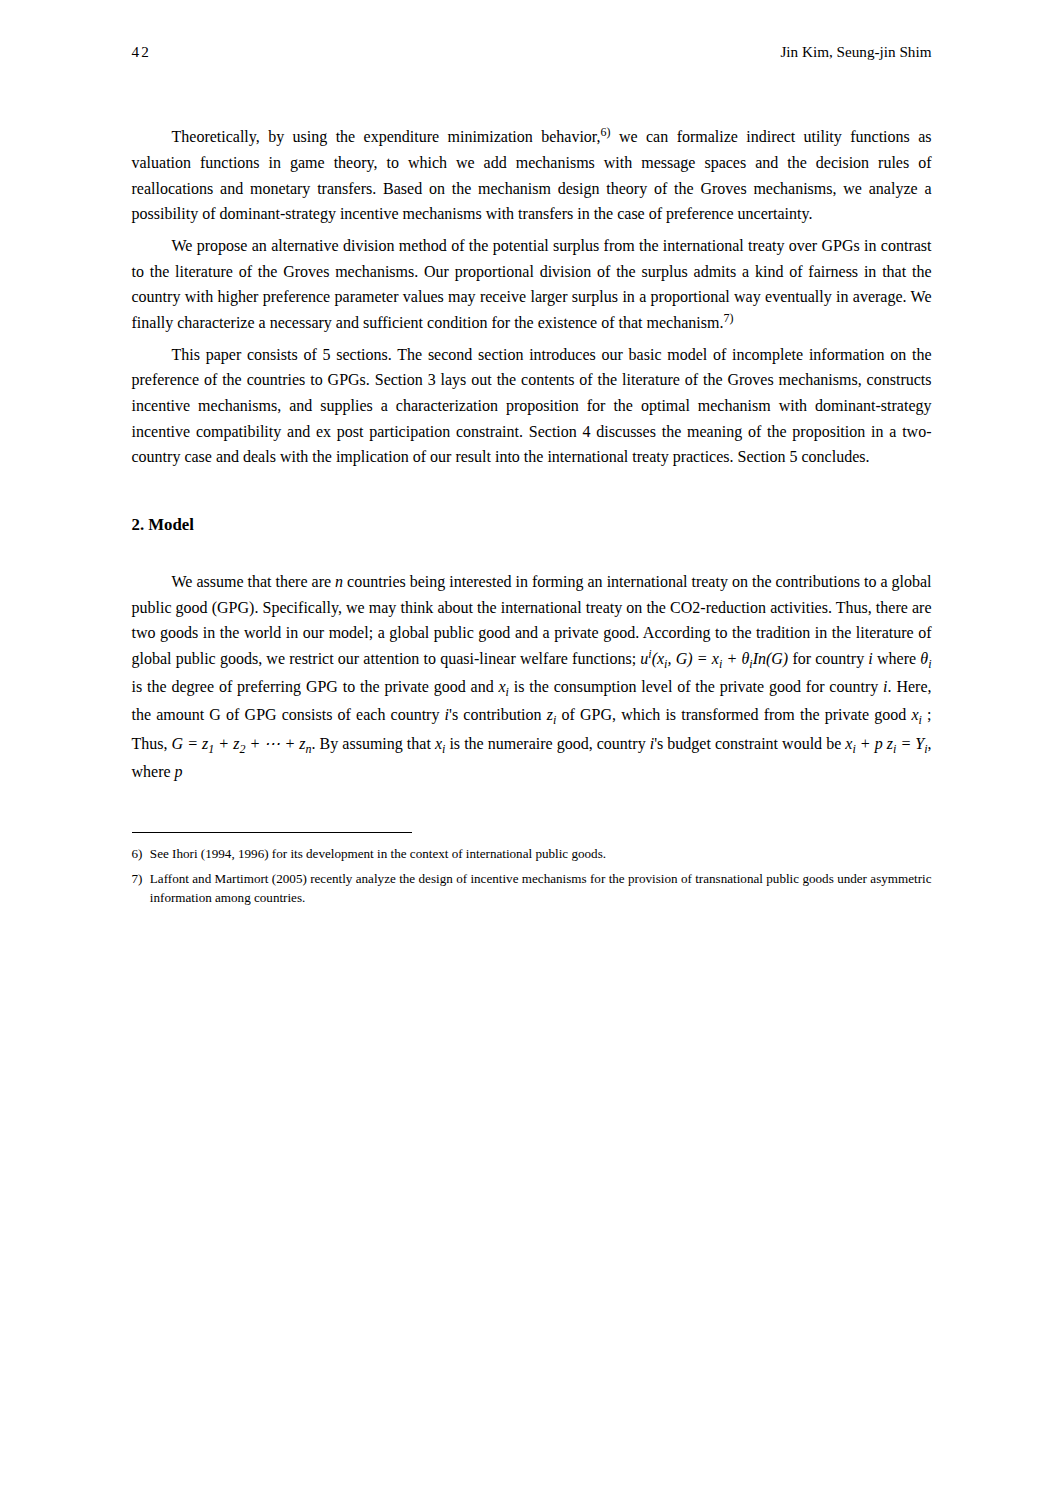42 Jin Kim, Seung-jin Shim
Theoretically, by using the expenditure minimization behavior,6) we can formalize indirect utility functions as valuation functions in game theory, to which we add mechanisms with message spaces and the decision rules of reallocations and monetary transfers. Based on the mechanism design theory of the Groves mechanisms, we analyze a possibility of dominant-strategy incentive mechanisms with transfers in the case of preference uncertainty.
We propose an alternative division method of the potential surplus from the international treaty over GPGs in contrast to the literature of the Groves mechanisms. Our proportional division of the surplus admits a kind of fairness in that the country with higher preference parameter values may receive larger surplus in a proportional way eventually in average. We finally characterize a necessary and sufficient condition for the existence of that mechanism.7)
This paper consists of 5 sections. The second section introduces our basic model of incomplete information on the preference of the countries to GPGs. Section 3 lays out the contents of the literature of the Groves mechanisms, constructs incentive mechanisms, and supplies a characterization proposition for the optimal mechanism with dominant-strategy incentive compatibility and ex post participation constraint. Section 4 discusses the meaning of the proposition in a two-country case and deals with the implication of our result into the international treaty practices. Section 5 concludes.
2. Model
We assume that there are n countries being interested in forming an international treaty on the contributions to a global public good (GPG). Specifically, we may think about the international treaty on the CO2-reduction activities. Thus, there are two goods in the world in our model; a global public good and a private good. According to the tradition in the literature of global public goods, we restrict our attention to quasi-linear welfare functions; ui(xi, G) = xi + θiIn(G) for country i where θi is the degree of preferring GPG to the private good and xi is the consumption level of the private good for country i. Here, the amount G of GPG consists of each country i's contribution zi of GPG, which is transformed from the private good xi ; Thus, G = z1 + z2 + ⋯ + zn. By assuming that xi is the numeraire good, country i's budget constraint would be xi + p zi = Yi, where p
6) See Ihori (1994, 1996) for its development in the context of international public goods.
7) Laffont and Martimort (2005) recently analyze the design of incentive mechanisms for the provision of transnational public goods under asymmetric information among countries.